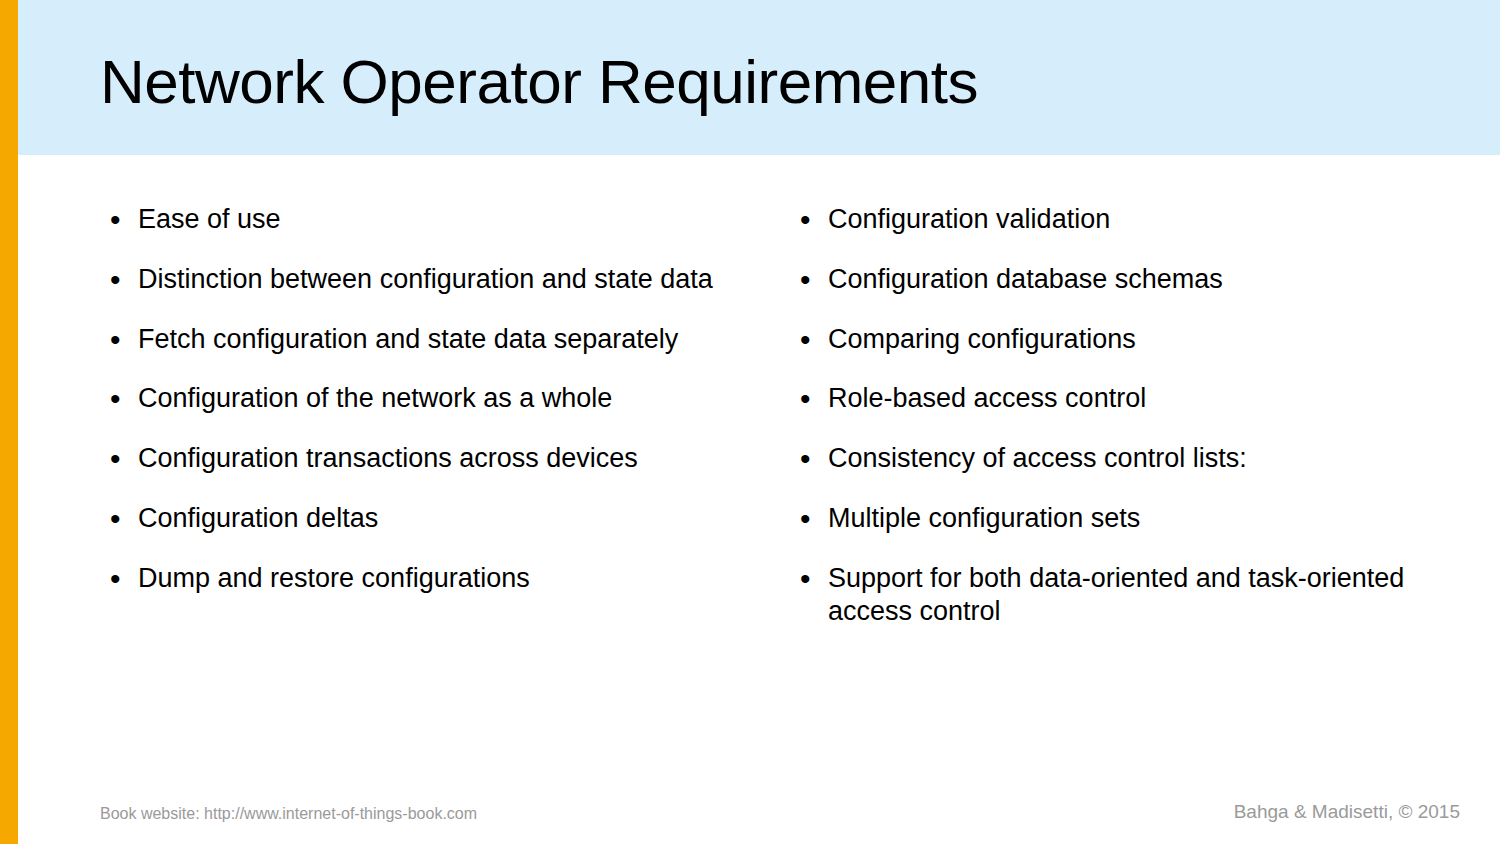Network Operator Requirements
Ease of use
Distinction between configuration and state data
Fetch configuration and state data separately
Configuration of the network as a whole
Configuration transactions across devices
Configuration deltas
Dump and restore configurations
Configuration validation
Configuration database schemas
Comparing configurations
Role-based access control
Consistency of access control lists:
Multiple configuration sets
Support for both data-oriented and task-oriented access control
Book website: http://www.internet-of-things-book.com
Bahga & Madisetti, © 2015